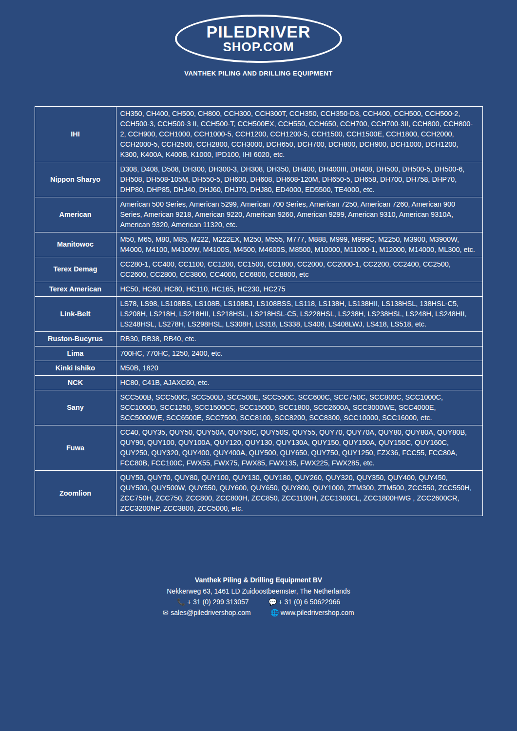PILEDRIVER
SHOP.COM
VANTHEK PILING AND DRILLING EQUIPMENT
| IHI | CH350, CH400, CH500, CH800, CCH300, CCH300T, CCH350, CCH350-D3, CCH400, CCH500, CCH500-2, CCH500-3, CCH500-3 II, CCH500-T, CCH500EX, CCH550, CCH650, CCH700, CCH700-3II, CCH800, CCH800-2, CCH900, CCH1000, CCH1000-5, CCH1200, CCH1200-5, CCH1500, CCH1500E, CCH1800, CCH2000, CCH2000-5, CCH2500, CCH2800, CCH3000, DCH650, DCH700, DCH800, DCH900, DCH1000, DCH1200, K300, K400A, K400B, K1000, IPD100, IHI 6020, etc. |
| Nippon Sharyo | D308, D408, D508, DH300, DH300-3, DH308, DH350, DH400, DH400III, DH408, DH500, DH500-5, DH500-6, DH508, DH508-105M, DH550-5, DH600, DH608, DH608-120M, DH650-5, DH658, DH700, DH758, DHP70, DHP80, DHP85, DHJ40, DHJ60, DHJ70, DHJ80, ED4000, ED5500, TE4000, etc. |
| American | American 500 Series, American 5299, American 700 Series, American 7250, American 7260, American 900 Series, American 9218, American 9220, American 9260, American 9299, American 9310, American 9310A, American 9320, American 11320, etc. |
| Manitowoc | M50, M65, M80, M85, M222, M222EX, M250, M555, M777, M888, M999, M999C, M2250, M3900, M3900W, M4000, M4100, M4100W, M4100S, M4500, M4600S, M8500, M10000, M11000-1, M12000, M14000, ML300, etc. |
| Terex Demag | CC280-1, CC400, CC1100, CC1200, CC1500, CC1800, CC2000, CC2000-1, CC2200, CC2400, CC2500, CC2600, CC2800, CC3800, CC4000, CC6800, CC8800, etc |
| Terex American | HC50, HC60, HC80, HC110, HC165, HC230, HC275 |
| Link-Belt | LS78, LS98, LS108BS, LS108B, LS108BJ, LS108BSS, LS118, LS138H, LS138HII, LS138HSL, 138HSL-C5, LS208H, LS218H, LS218HII, LS218HSL, LS218HSL-C5, LS228HSL, LS238H, LS238HSL, LS248H, LS248HII, LS248HSL, LS278H, LS298HSL, LS308H, LS318, LS338, LS408, LS408LWJ, LS418, LS518, etc. |
| Ruston-Bucyrus | RB30, RB38, RB40, etc. |
| Lima | 700HC, 770HC, 1250, 2400, etc. |
| Kinki Ishiko | M50B, 1820 |
| NCK | HC80, C41B, AJAXC60, etc. |
| Sany | SCC500B, SCC500C, SCC500D, SCC500E, SCC550C, SCC600C, SCC750C, SCC800C, SCC1000C, SCC1000D, SCC1250, SCC1500CC, SCC1500D, SCC1800, SCC2600A, SCC3000WE, SCC4000E, SCC5000WE, SCC6500E, SCC7500, SCC8100, SCC8200, SCC8300, SCC10000, SCC16000, etc. |
| Fuwa | CC40, QUY35, QUY50, QUY50A, QUY50C, QUY50S, QUY55, QUY70, QUY70A, QUY80, QUY80A, QUY80B, QUY90, QUY100, QUY100A, QUY120, QUY130, QUY130A, QUY150, QUY150A, QUY150C, QUY160C, QUY250, QUY320, QUY400, QUY400A, QUY500, QUY650, QUY750, QUY1250, FZX36, FCC55, FCC80A, FCC80B, FCC100C, FWX55, FWX75, FWX85, FWX135, FWX225, FWX285, etc. |
| Zoomlion | QUY50, QUY70, QUY80, QUY100, QUY130, QUY180, QUY260, QUY320, QUY350, QUY400, QUY450, QUY500, QUY500W, QUY550, QUY600, QUY650, QUY800, QUY1000, ZTM300, ZTM500, ZCC550, ZCC550H, ZCC750H, ZCC750, ZCC800, ZCC800H, ZCC850, ZCC1100H, ZCC1300CL, ZCC1800HWG , ZCC2600CR, ZCC3200NP, ZCC3800, ZCC5000, etc. |
Vanthek Piling & Drilling Equipment BV
Nekkerweg 63, 1461 LD Zuidoostbeemster, The Netherlands
📞+ 31 (0) 299 313057 💬+ 31 (0) 6 50622966
✉sales@piledrivershop.com 🌐www.piledrivershop.com